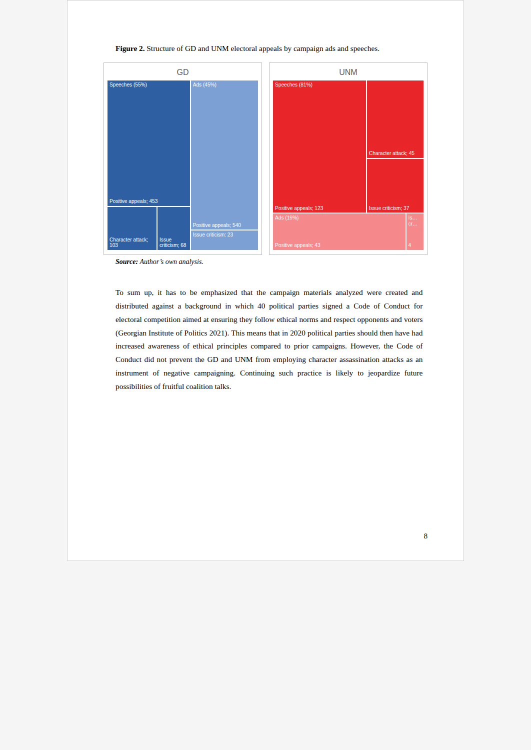Figure 2. Structure of GD and UNM electoral appeals by campaign ads and speeches.
GD
Speeches (55%) Positive appeals; 453
Character attack;
103
Issue
criticism; 68
Ads (45%) Positive appeals; 540
Issue criticism: 23
UNM
Speeches (81%) Positive appeals; 123
Character attack; 45
Issue criticism; 37
Ads (19%) Positive appeals; 43
Is…
cr… 4
Source: Author’s own analysis.
To sum up, it has to be emphasized that the campaign materials analyzed were created and distributed against a background in which 40 political parties signed a Code of Conduct for electoral competition aimed at ensuring they follow ethical norms and respect opponents and voters (Georgian Institute of Politics 2021). This means that in 2020 political parties should then have had increased awareness of ethical principles compared to prior campaigns. However, the Code of Conduct did not prevent the GD and UNM from employing character assassination attacks as an instrument of negative campaigning. Continuing such practice is likely to jeopardize future possibilities of fruitful coalition talks.
8